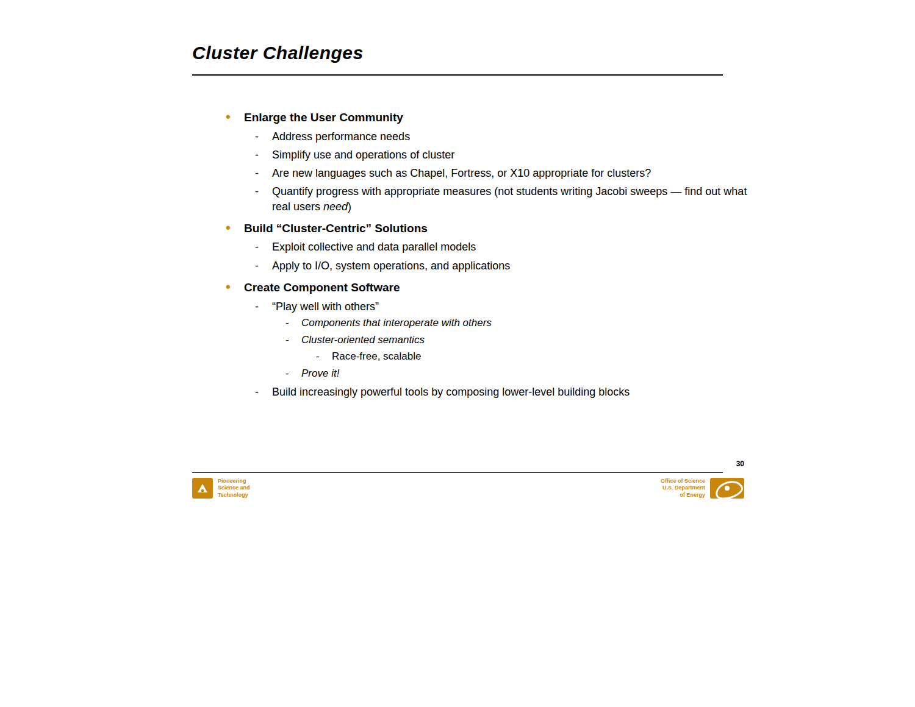Cluster Challenges
Enlarge the User Community
Address performance needs
Simplify use and operations of cluster
Are new languages such as Chapel, Fortress, or X10 appropriate for clusters?
Quantify progress with appropriate measures (not students writing Jacobi sweeps — find out what real users need)
Build “Cluster-Centric” Solutions
Exploit collective and data parallel models
Apply to I/O, system operations, and applications
Create Component Software
“Play well with others”
Components that interoperate with others
Cluster-oriented semantics
Race-free, scalable
Prove it!
Build increasingly powerful tools by composing lower-level building blocks
30
Pioneering
Science and
Technology
Office of Science
U.S. Department
of Energy